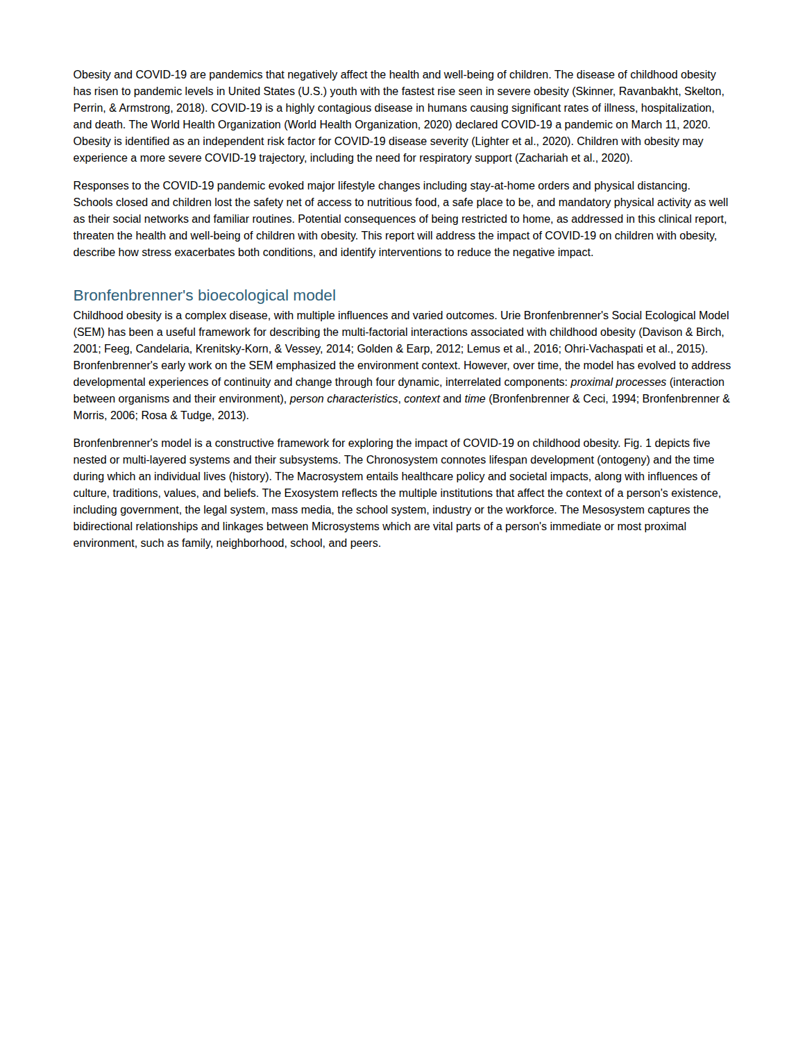Obesity and COVID-19 are pandemics that negatively affect the health and well-being of children. The disease of childhood obesity has risen to pandemic levels in United States (U.S.) youth with the fastest rise seen in severe obesity (Skinner, Ravanbakht, Skelton, Perrin, & Armstrong, 2018). COVID-19 is a highly contagious disease in humans causing significant rates of illness, hospitalization, and death. The World Health Organization (World Health Organization, 2020) declared COVID-19 a pandemic on March 11, 2020. Obesity is identified as an independent risk factor for COVID-19 disease severity (Lighter et al., 2020). Children with obesity may experience a more severe COVID-19 trajectory, including the need for respiratory support (Zachariah et al., 2020).
Responses to the COVID-19 pandemic evoked major lifestyle changes including stay-at-home orders and physical distancing. Schools closed and children lost the safety net of access to nutritious food, a safe place to be, and mandatory physical activity as well as their social networks and familiar routines. Potential consequences of being restricted to home, as addressed in this clinical report, threaten the health and well-being of children with obesity. This report will address the impact of COVID-19 on children with obesity, describe how stress exacerbates both conditions, and identify interventions to reduce the negative impact.
Bronfenbrenner's bioecological model
Childhood obesity is a complex disease, with multiple influences and varied outcomes. Urie Bronfenbrenner's Social Ecological Model (SEM) has been a useful framework for describing the multi-factorial interactions associated with childhood obesity (Davison & Birch, 2001; Feeg, Candelaria, Krenitsky-Korn, & Vessey, 2014; Golden & Earp, 2012; Lemus et al., 2016; Ohri-Vachaspati et al., 2015). Bronfenbrenner's early work on the SEM emphasized the environment context. However, over time, the model has evolved to address developmental experiences of continuity and change through four dynamic, interrelated components: proximal processes (interaction between organisms and their environment), person characteristics, context and time (Bronfenbrenner & Ceci, 1994; Bronfenbrenner & Morris, 2006; Rosa & Tudge, 2013).
Bronfenbrenner's model is a constructive framework for exploring the impact of COVID-19 on childhood obesity. Fig. 1 depicts five nested or multi-layered systems and their subsystems. The Chronosystem connotes lifespan development (ontogeny) and the time during which an individual lives (history). The Macrosystem entails healthcare policy and societal impacts, along with influences of culture, traditions, values, and beliefs. The Exosystem reflects the multiple institutions that affect the context of a person's existence, including government, the legal system, mass media, the school system, industry or the workforce. The Mesosystem captures the bidirectional relationships and linkages between Microsystems which are vital parts of a person's immediate or most proximal environment, such as family, neighborhood, school, and peers.